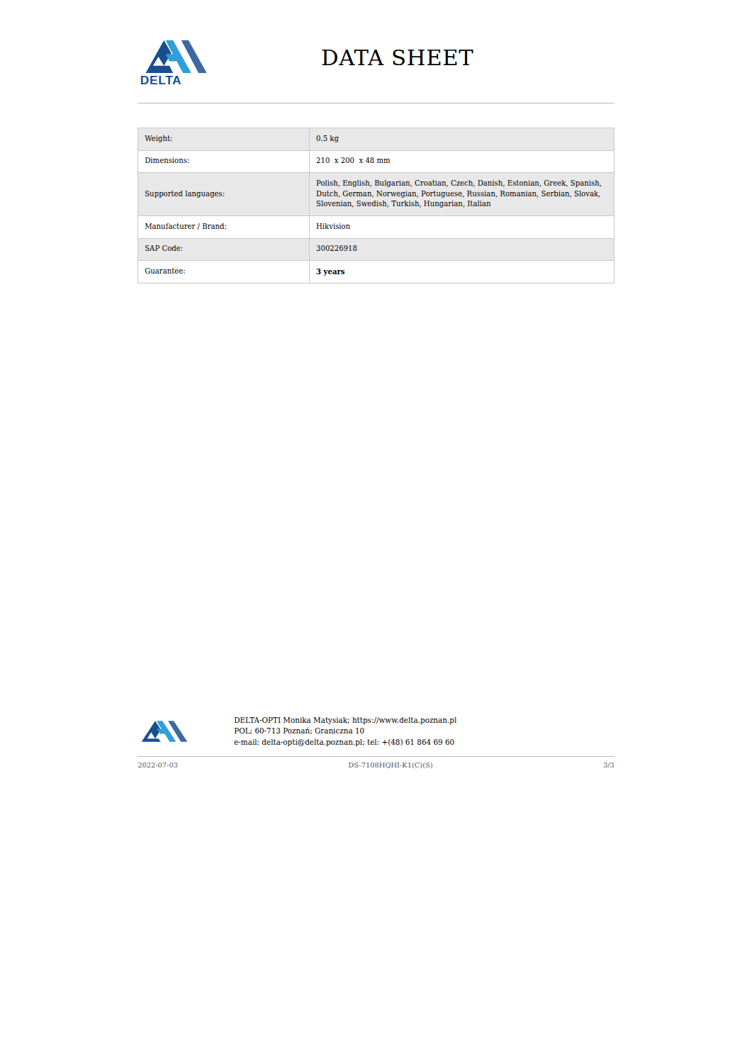DELTA
DATA SHEET
| Weight: | 0.5 kg |
| Dimensions: | 210 x 200 x 48 mm |
| Supported languages: | Polish, English, Bulgarian, Croatian, Czech, Danish, Estonian, Greek, Spanish, Dutch, German, Norwegian, Portuguese, Russian, Romanian, Serbian, Slovak, Slovenian, Swedish, Turkish, Hungarian, Italian |
| Manufacturer / Brand: | Hikvision |
| SAP Code: | 300226918 |
| Guarantee: | 3 years |
DELTA-OPTI Monika Matysiak; https://www.delta.poznan.pl
POL; 60-713 Poznań; Graniczna 10
e-mail: delta-opti@delta.poznan.pl; tel: +(48) 61 864 69 60
2022-07-03 DS-7108HQHI-K1(C)(S) 3/3